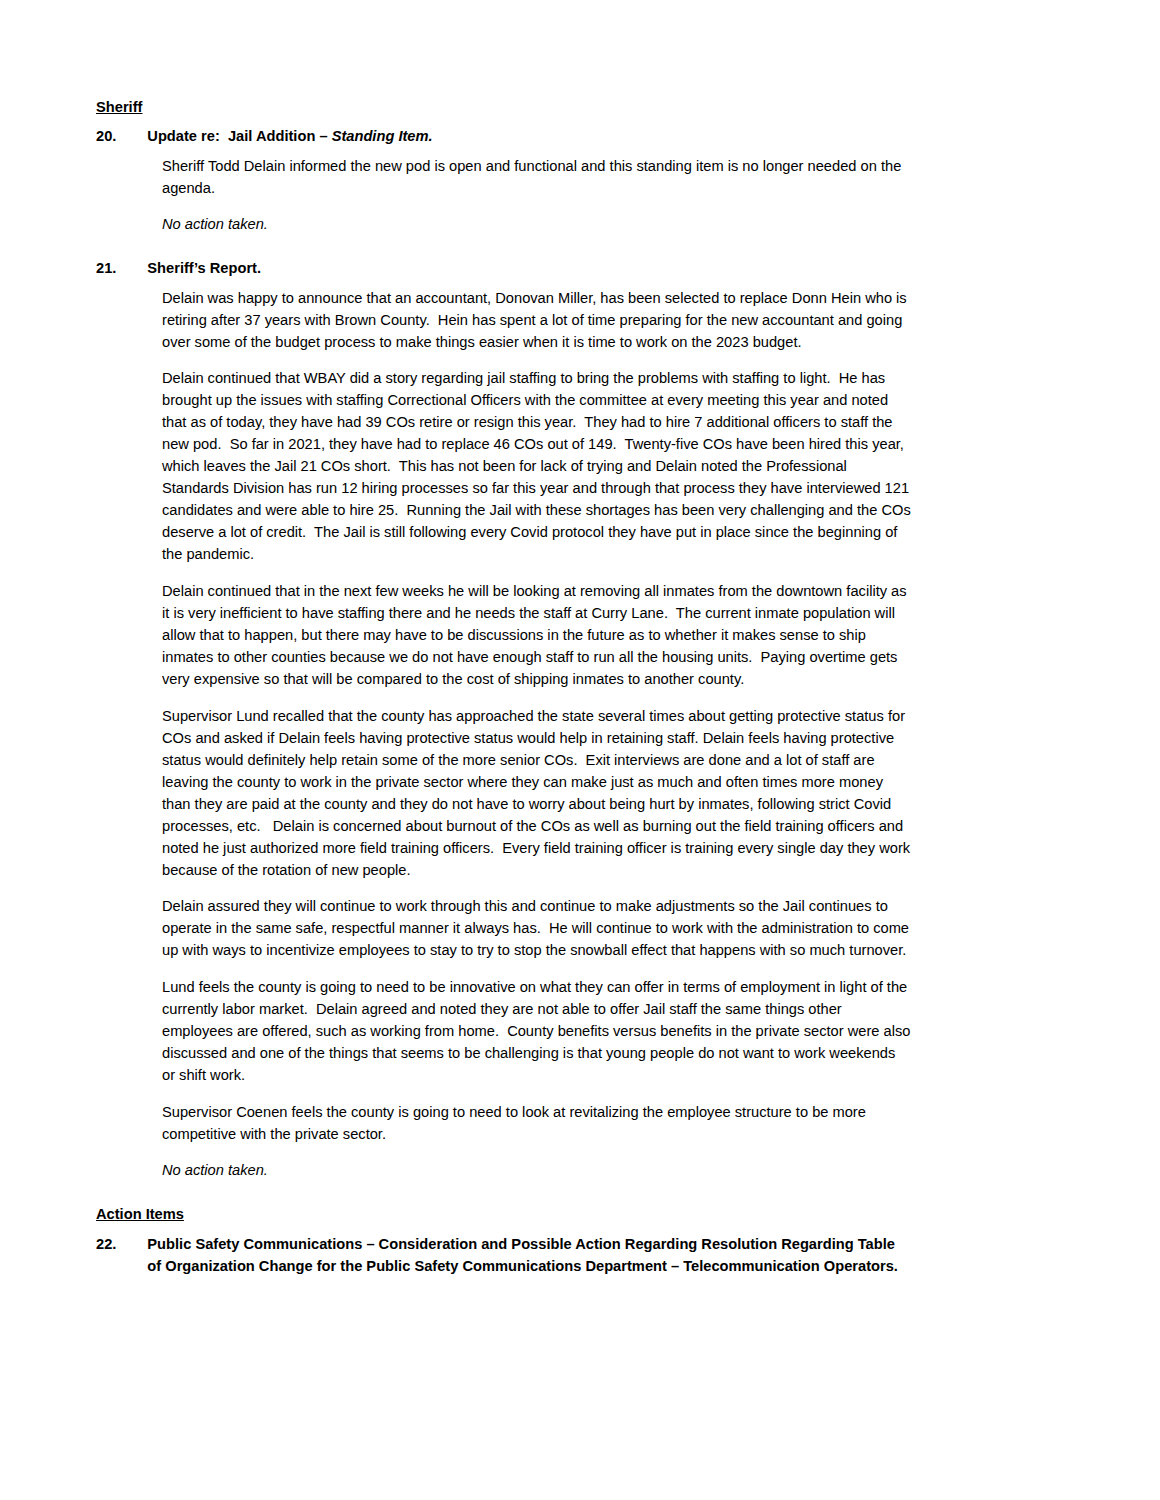Sheriff
20. Update re: Jail Addition – Standing Item.
Sheriff Todd Delain informed the new pod is open and functional and this standing item is no longer needed on the agenda.
No action taken.
21. Sheriff’s Report.
Delain was happy to announce that an accountant, Donovan Miller, has been selected to replace Donn Hein who is retiring after 37 years with Brown County. Hein has spent a lot of time preparing for the new accountant and going over some of the budget process to make things easier when it is time to work on the 2023 budget.
Delain continued that WBAY did a story regarding jail staffing to bring the problems with staffing to light. He has brought up the issues with staffing Correctional Officers with the committee at every meeting this year and noted that as of today, they have had 39 COs retire or resign this year. They had to hire 7 additional officers to staff the new pod. So far in 2021, they have had to replace 46 COs out of 149. Twenty-five COs have been hired this year, which leaves the Jail 21 COs short. This has not been for lack of trying and Delain noted the Professional Standards Division has run 12 hiring processes so far this year and through that process they have interviewed 121 candidates and were able to hire 25. Running the Jail with these shortages has been very challenging and the COs deserve a lot of credit. The Jail is still following every Covid protocol they have put in place since the beginning of the pandemic.
Delain continued that in the next few weeks he will be looking at removing all inmates from the downtown facility as it is very inefficient to have staffing there and he needs the staff at Curry Lane. The current inmate population will allow that to happen, but there may have to be discussions in the future as to whether it makes sense to ship inmates to other counties because we do not have enough staff to run all the housing units. Paying overtime gets very expensive so that will be compared to the cost of shipping inmates to another county.
Supervisor Lund recalled that the county has approached the state several times about getting protective status for COs and asked if Delain feels having protective status would help in retaining staff. Delain feels having protective status would definitely help retain some of the more senior COs. Exit interviews are done and a lot of staff are leaving the county to work in the private sector where they can make just as much and often times more money than they are paid at the county and they do not have to worry about being hurt by inmates, following strict Covid processes, etc. Delain is concerned about burnout of the COs as well as burning out the field training officers and noted he just authorized more field training officers. Every field training officer is training every single day they work because of the rotation of new people.
Delain assured they will continue to work through this and continue to make adjustments so the Jail continues to operate in the same safe, respectful manner it always has. He will continue to work with the administration to come up with ways to incentivize employees to stay to try to stop the snowball effect that happens with so much turnover.
Lund feels the county is going to need to be innovative on what they can offer in terms of employment in light of the currently labor market. Delain agreed and noted they are not able to offer Jail staff the same things other employees are offered, such as working from home. County benefits versus benefits in the private sector were also discussed and one of the things that seems to be challenging is that young people do not want to work weekends or shift work.
Supervisor Coenen feels the county is going to need to look at revitalizing the employee structure to be more competitive with the private sector.
No action taken.
Action Items
22. Public Safety Communications – Consideration and Possible Action Regarding Resolution Regarding Table of Organization Change for the Public Safety Communications Department – Telecommunication Operators.